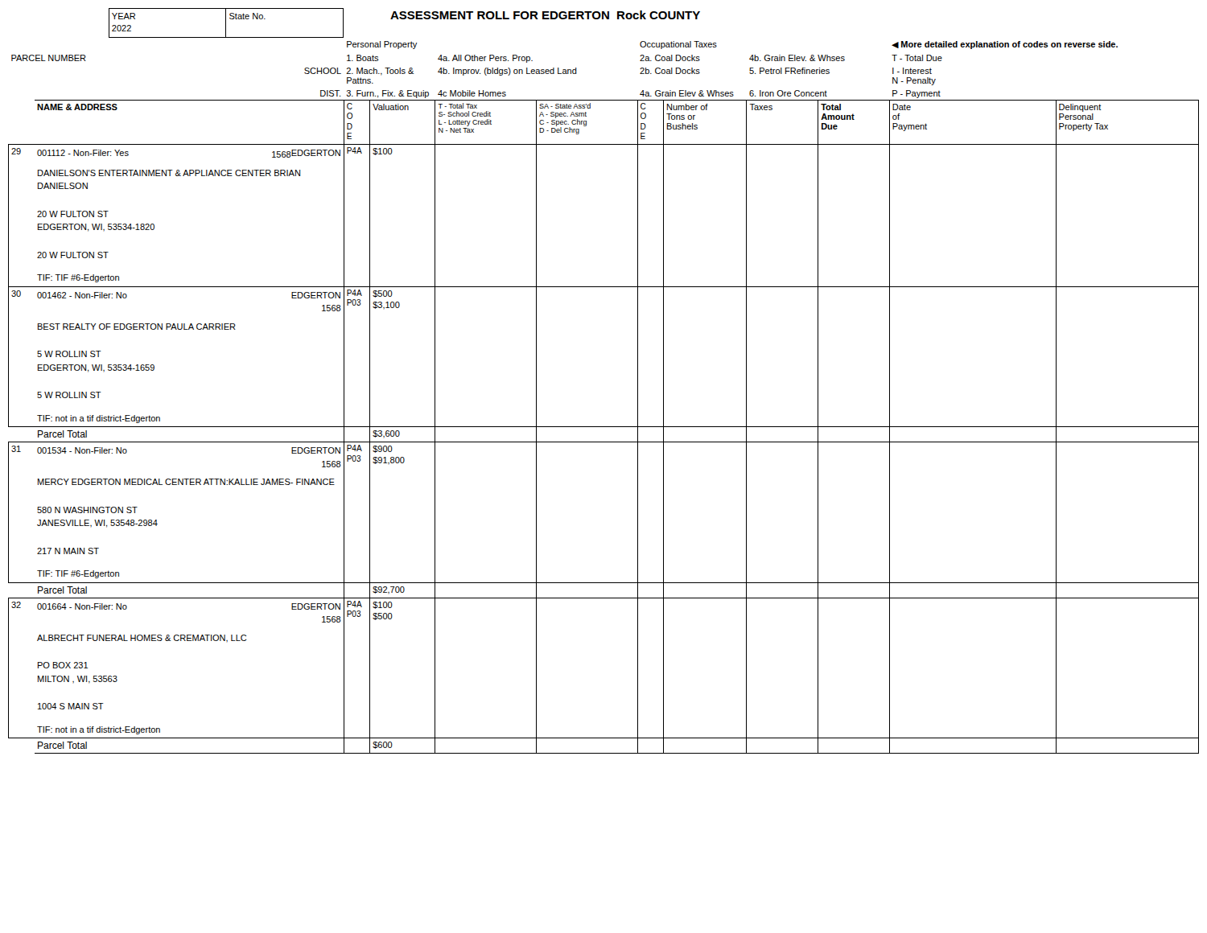| / / YEAR 2022 / State No. / | ASSESSMENT ROLL FOR EDGERTON Rock COUNTY | | |
| | Personal Property | Occupational Taxes | ◀ More detailed explanation of codes on reverse side. |
| PARCEL NUMBER | 1. Boats | 4a. All Other Pers. Prop. | 2a. Coal Docks | 4b. Grain Elev. & Whses | T - Total Due | |
| SCHOOL | 2. Mach., Tools & Pattns. | 4b. Improv. (bldgs) on Leased Land | 2b. Coal Docks | 5. Petrol FRefineries | I - Interest N - Penalty | |
| DIST. | 3. Furn., Fix. & Equip | 4c Mobile Homes | 4a. Grain Elev & Whses | 6. Iron Ore Concent | P - Payment | |
| | NAME & ADDRESS | C O D E | Valuation | T - Total Tax S- School Credit L - Lottery Credit N - Net Tax | SA - State Ass'd A - Spec. Asmt C - Spec. Chrg D - Del Chrg | C O D E | Number of Tons or Bushels | Taxes | Total Amount Due | Date of Payment | Delinquent Personal Property Tax |
| 29 | 001112 - Non-Filer: Yes EDGERTON 1568 DANIELSON'S ENTERTAINMENT & APPLIANCE CENTER BRIAN DANIELSON 20 W FULTON ST EDGERTON, WI, 53534-1820 20 W FULTON ST TIF: TIF #6-Edgerton | P4A | $100 | | | | | | | | |
| 30 | 001462 - Non-Filer: No EDGERTON 1568 BEST REALTY OF EDGERTON PAULA CARRIER 5 W ROLLIN ST EDGERTON, WI, 53534-1659 5 W ROLLIN ST TIF: not in a tif district-Edgerton | P4A P03 | $500 $3,100 | | | | | | | | |
| | Parcel Total | | $3,600 | | | | | | | | |
| 31 | 001534 - Non-Filer: No EDGERTON 1568 MERCY EDGERTON MEDICAL CENTER ATTN:KALLIE JAMES- FINANCE 580 N WASHINGTON ST JANESVILLE, WI, 53548-2984 217 N MAIN ST TIF: TIF #6-Edgerton | P4A P03 | $900 $91,800 | | | | | | | | |
| | Parcel Total | | $92,700 | | | | | | | | |
| 32 | 001664 - Non-Filer: No EDGERTON 1568 ALBRECHT FUNERAL HOMES & CREMATION, LLC PO BOX 231 MILTON , WI, 53563 1004 S MAIN ST TIF: not in a tif district-Edgerton | P4A P03 | $100 $500 | | | | | | | | |
| | Parcel Total | | $600 | | | | | | | | |